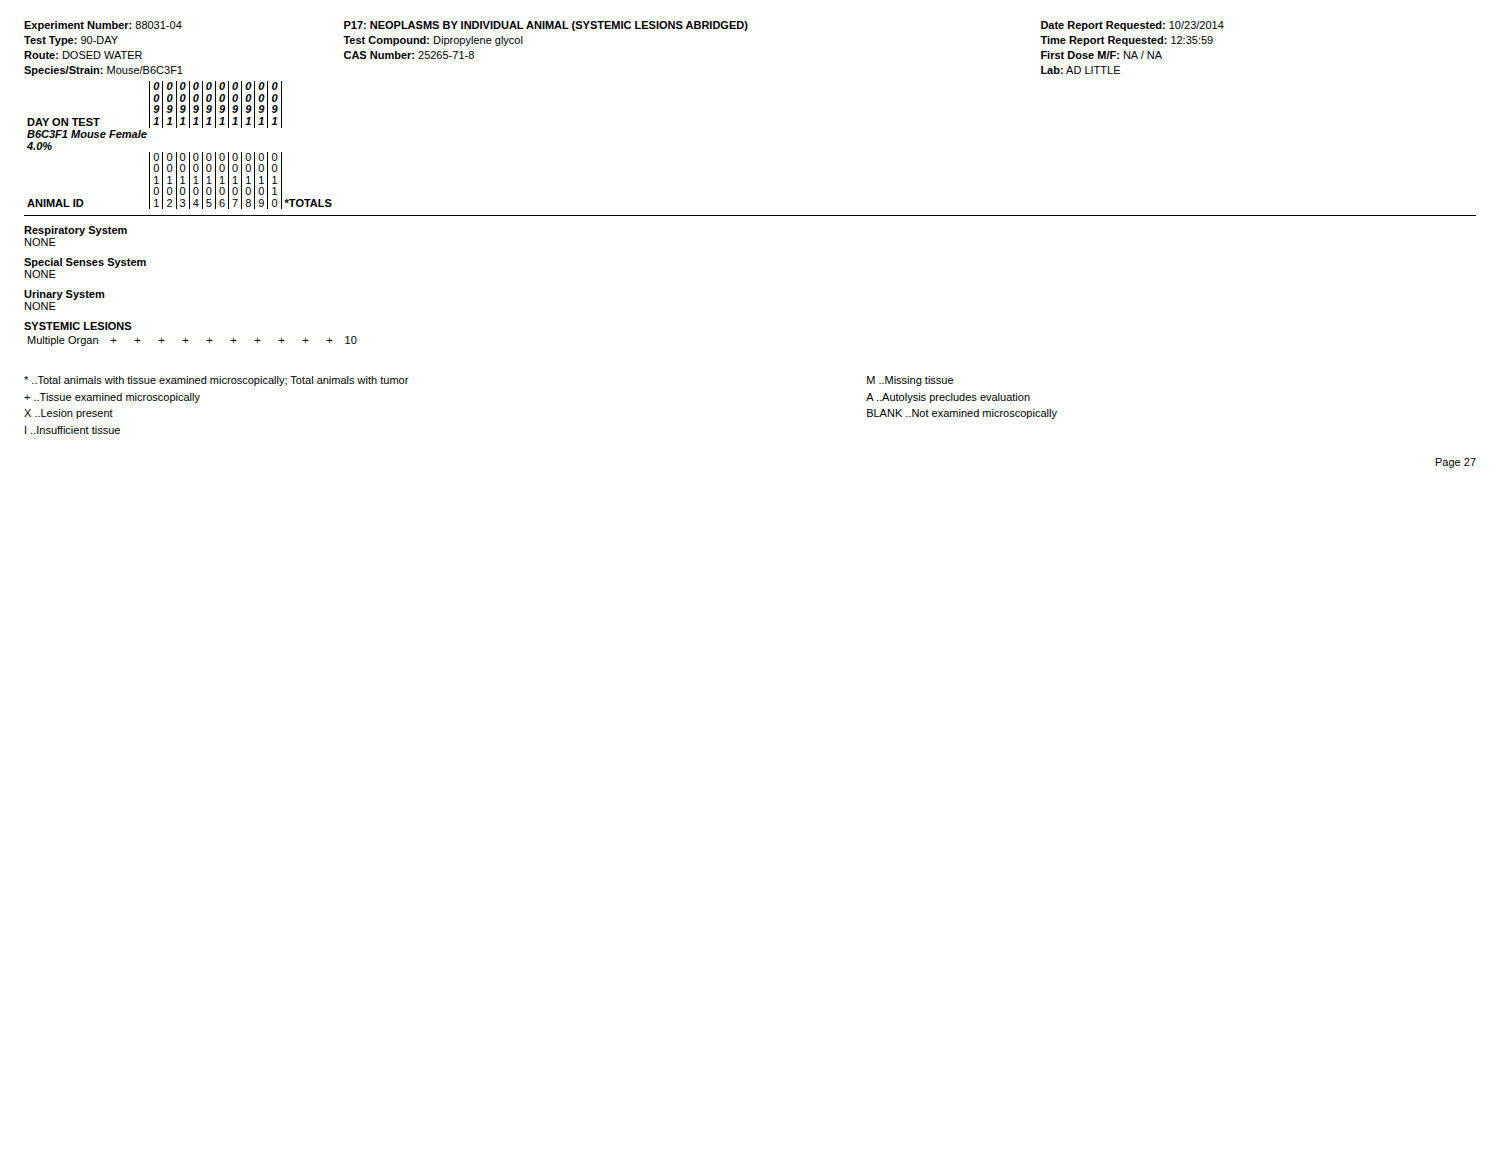| Experiment Number: 88031-04 | P17: NEOPLASMS BY INDIVIDUAL ANIMAL (SYSTEMIC LESIONS ABRIDGED) | Date Report Requested: 10/23/2014 |
| Test Type: 90-DAY | Test Compound: Dipropylene glycol | Time Report Requested: 12:35:59 |
| Route: DOSED WATER | CAS Number: 25265-71-8 | First Dose M/F: NA / NA |
| Species/Strain: Mouse/B6C3F1 | | Lab: AD LITTLE |
| DAY ON TEST | 0 0 9 1 | 0 0 9 1 | 0 0 9 1 | 0 0 9 1 | 0 0 9 1 | 0 0 9 1 | 0 0 9 1 | 0 0 9 1 | 0 0 9 1 | 0 0 9 1 | |
| B6C3F1 Mouse Female 4.0% | |
| ANIMAL ID | 0 0 1 0 1 | 0 0 1 0 2 | 0 0 1 0 3 | 0 0 1 0 4 | 0 0 1 0 5 | 0 0 1 0 6 | 0 0 1 0 7 | 0 0 1 0 8 | 0 0 1 0 9 | 0 0 1 1 0 | *TOTALS |
Respiratory System
NONE
Special Senses System
NONE
Urinary System
NONE
SYSTEMIC LESIONS
| Multiple Organ | + | + | + | + | + | + | + | + | + | + | 10 |
| * ..Total animals with tissue examined microscopically; Total animals with tumor | M ..Missing tissue |
| + ..Tissue examined microscopically | A ..Autolysis precludes evaluation |
| X ..Lesion present | BLANK ..Not examined microscopically |
| I ..Insufficient tissue | |
Page 27